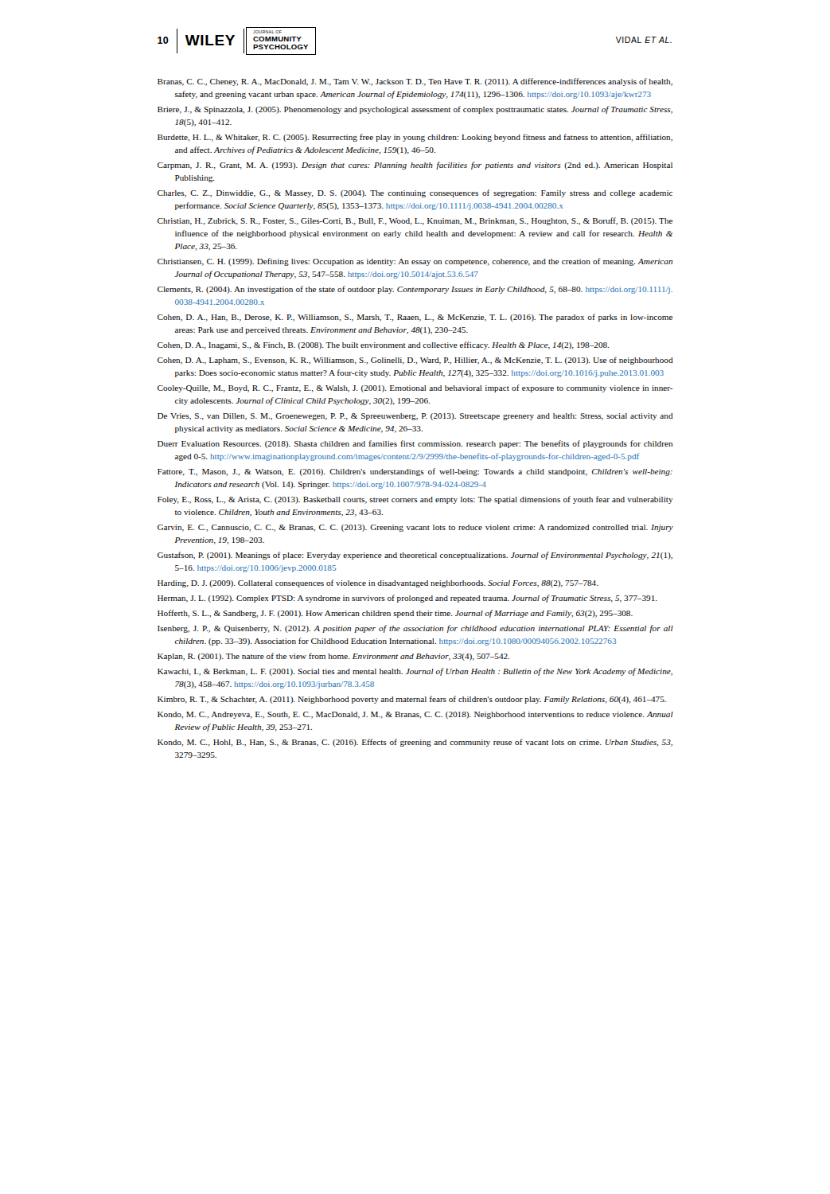10 WILEY Journal of COMMUNITY PSYCHOLOGY Vidal et al.
Branas, C. C., Cheney, R. A., MacDonald, J. M., Tam V. W., Jackson T. D., Ten Have T. R. (2011). A difference-indifferences analysis of health, safety, and greening vacant urban space. American Journal of Epidemiology, 174(11), 1296–1306. https://doi.org/10.1093/aje/kwr273
Briere, J., & Spinazzola, J. (2005). Phenomenology and psychological assessment of complex posttraumatic states. Journal of Traumatic Stress, 18(5), 401–412.
Burdette, H. L., & Whitaker, R. C. (2005). Resurrecting free play in young children: Looking beyond fitness and fatness to attention, affiliation, and affect. Archives of Pediatrics & Adolescent Medicine, 159(1), 46–50.
Carpman, J. R., Grant, M. A. (1993). Design that cares: Planning health facilities for patients and visitors (2nd ed.). American Hospital Publishing.
Charles, C. Z., Dinwiddie, G., & Massey, D. S. (2004). The continuing consequences of segregation: Family stress and college academic performance. Social Science Quarterly, 85(5), 1353–1373. https://doi.org/10.1111/j.0038-4941.2004.00280.x
Christian, H., Zubrick, S. R., Foster, S., Giles-Corti, B., Bull, F., Wood, L., Knuiman, M., Brinkman, S., Houghton, S., & Boruff, B. (2015). The influence of the neighborhood physical environment on early child health and development: A review and call for research. Health & Place, 33, 25–36.
Christiansen, C. H. (1999). Defining lives: Occupation as identity: An essay on competence, coherence, and the creation of meaning. American Journal of Occupational Therapy, 53, 547–558. https://doi.org/10.5014/ajot.53.6.547
Clements, R. (2004). An investigation of the state of outdoor play. Contemporary Issues in Early Childhood, 5, 68–80. https://doi.org/10.1111/j.0038-4941.2004.00280.x
Cohen, D. A., Han, B., Derose, K. P., Williamson, S., Marsh, T., Raaen, L., & McKenzie, T. L. (2016). The paradox of parks in low-income areas: Park use and perceived threats. Environment and Behavior, 48(1), 230–245.
Cohen, D. A., Inagami, S., & Finch, B. (2008). The built environment and collective efficacy. Health & Place, 14(2), 198–208.
Cohen, D. A., Lapham, S., Evenson, K. R., Williamson, S., Golinelli, D., Ward, P., Hillier, A., & McKenzie, T. L. (2013). Use of neighbourhood parks: Does socio-economic status matter? A four-city study. Public Health, 127(4), 325–332. https://doi.org/10.1016/j.puhe.2013.01.003
Cooley-Quille, M., Boyd, R. C., Frantz, E., & Walsh, J. (2001). Emotional and behavioral impact of exposure to community violence in inner-city adolescents. Journal of Clinical Child Psychology, 30(2), 199–206.
De Vries, S., van Dillen, S. M., Groenewegen, P. P., & Spreeuwenberg, P. (2013). Streetscape greenery and health: Stress, social activity and physical activity as mediators. Social Science & Medicine, 94, 26–33.
Duerr Evaluation Resources. (2018). Shasta children and families first commission. research paper: The benefits of playgrounds for children aged 0-5. http://www.imaginationplayground.com/images/content/2/9/2999/the-benefits-of-playgrounds-for-children-aged-0-5.pdf
Fattore, T., Mason, J., & Watson, E. (2016). Children's understandings of well-being: Towards a child standpoint, Children's well-being: Indicators and research (Vol. 14). Springer. https://doi.org/10.1007/978-94-024-0829-4
Foley, E., Ross, L., & Arista, C. (2013). Basketball courts, street corners and empty lots: The spatial dimensions of youth fear and vulnerability to violence. Children, Youth and Environments, 23, 43–63.
Garvin, E. C., Cannuscio, C. C., & Branas, C. C. (2013). Greening vacant lots to reduce violent crime: A randomized controlled trial. Injury Prevention, 19, 198–203.
Gustafson, P. (2001). Meanings of place: Everyday experience and theoretical conceptualizations. Journal of Environmental Psychology, 21(1), 5–16. https://doi.org/10.1006/jevp.2000.0185
Harding, D. J. (2009). Collateral consequences of violence in disadvantaged neighborhoods. Social Forces, 88(2), 757–784.
Herman, J. L. (1992). Complex PTSD: A syndrome in survivors of prolonged and repeated trauma. Journal of Traumatic Stress, 5, 377–391.
Hofferth, S. L., & Sandberg, J. F. (2001). How American children spend their time. Journal of Marriage and Family, 63(2), 295–308.
Isenberg, J. P., & Quisenberry, N. (2012). A position paper of the association for childhood education international PLAY: Essential for all children. (pp. 33–39). Association for Childhood Education International. https://doi.org/10.1080/00094056.2002.10522763
Kaplan, R. (2001). The nature of the view from home. Environment and Behavior, 33(4), 507–542.
Kawachi, I., & Berkman, L. F. (2001). Social ties and mental health. Journal of Urban Health : Bulletin of the New York Academy of Medicine, 78(3), 458–467. https://doi.org/10.1093/jurban/78.3.458
Kimbro, R. T., & Schachter, A. (2011). Neighborhood poverty and maternal fears of children's outdoor play. Family Relations, 60(4), 461–475.
Kondo, M. C., Andreyeva, E., South, E. C., MacDonald, J. M., & Branas, C. C. (2018). Neighborhood interventions to reduce violence. Annual Review of Public Health, 39, 253–271.
Kondo, M. C., Hohl, B., Han, S., & Branas, C. (2016). Effects of greening and community reuse of vacant lots on crime. Urban Studies, 53, 3279–3295.